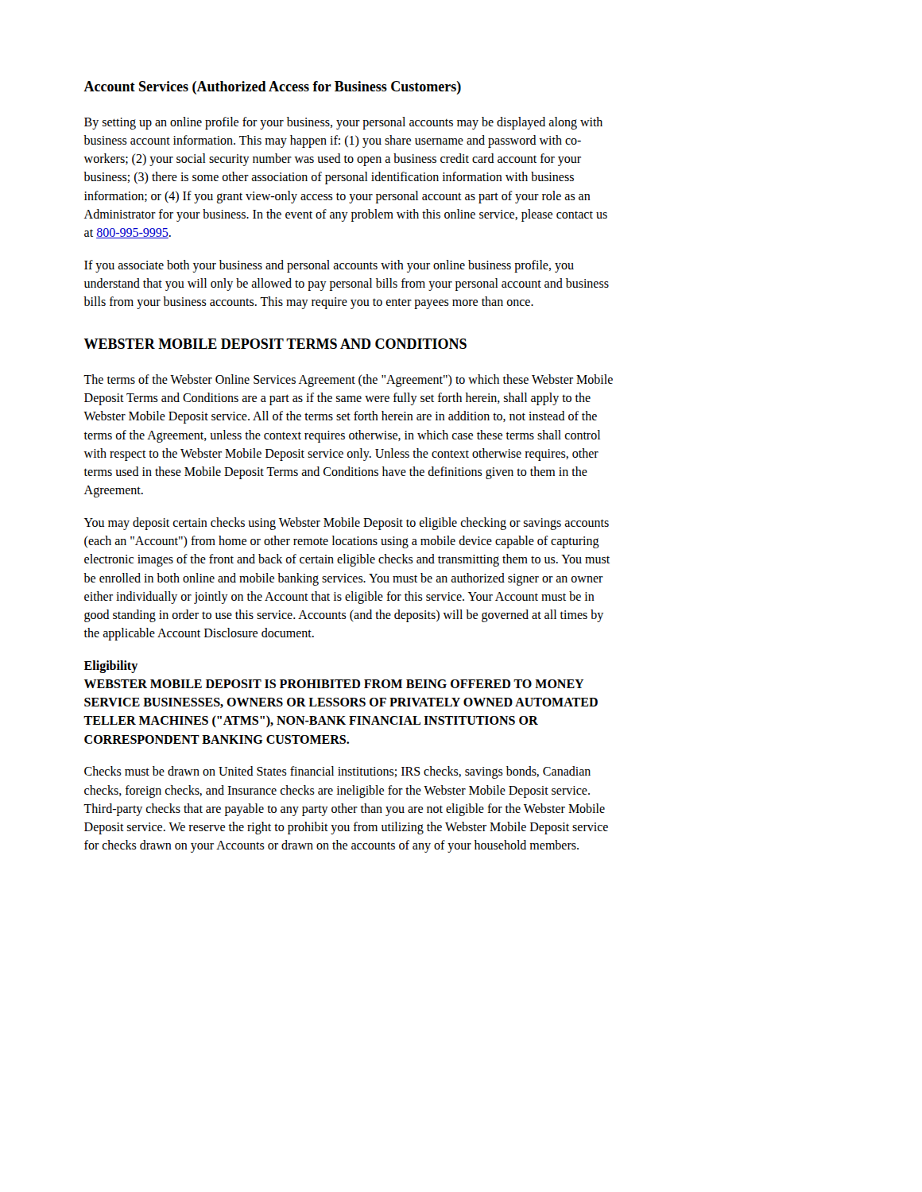Account Services (Authorized Access for Business Customers)
By setting up an online profile for your business, your personal accounts may be displayed along with business account information. This may happen if: (1) you share username and password with co-workers; (2) your social security number was used to open a business credit card account for your business; (3) there is some other association of personal identification information with business information; or (4) If you grant view-only access to your personal account as part of your role as an Administrator for your business. In the event of any problem with this online service, please contact us at 800-995-9995.
If you associate both your business and personal accounts with your online business profile, you understand that you will only be allowed to pay personal bills from your personal account and business bills from your business accounts. This may require you to enter payees more than once.
WEBSTER MOBILE DEPOSIT TERMS AND CONDITIONS
The terms of the Webster Online Services Agreement (the "Agreement") to which these Webster Mobile Deposit Terms and Conditions are a part as if the same were fully set forth herein, shall apply to the Webster Mobile Deposit service. All of the terms set forth herein are in addition to, not instead of the terms of the Agreement, unless the context requires otherwise, in which case these terms shall control with respect to the Webster Mobile Deposit service only. Unless the context otherwise requires, other terms used in these Mobile Deposit Terms and Conditions have the definitions given to them in the Agreement.
You may deposit certain checks using Webster Mobile Deposit to eligible checking or savings accounts (each an "Account") from home or other remote locations using a mobile device capable of capturing electronic images of the front and back of certain eligible checks and transmitting them to us. You must be enrolled in both online and mobile banking services. You must be an authorized signer or an owner either individually or jointly on the Account that is eligible for this service. Your Account must be in good standing in order to use this service. Accounts (and the deposits) will be governed at all times by the applicable Account Disclosure document.
Eligibility
Webster Mobile Deposit is prohibited from being offered to money service businesses, owners or lessors of privately owned automated teller machines ("ATMs"), non-bank financial institutions or correspondent banking customers.
Checks must be drawn on United States financial institutions; IRS checks, savings bonds, Canadian checks, foreign checks, and Insurance checks are ineligible for the Webster Mobile Deposit service. Third-party checks that are payable to any party other than you are not eligible for the Webster Mobile Deposit service. We reserve the right to prohibit you from utilizing the Webster Mobile Deposit service for checks drawn on your Accounts or drawn on the accounts of any of your household members.